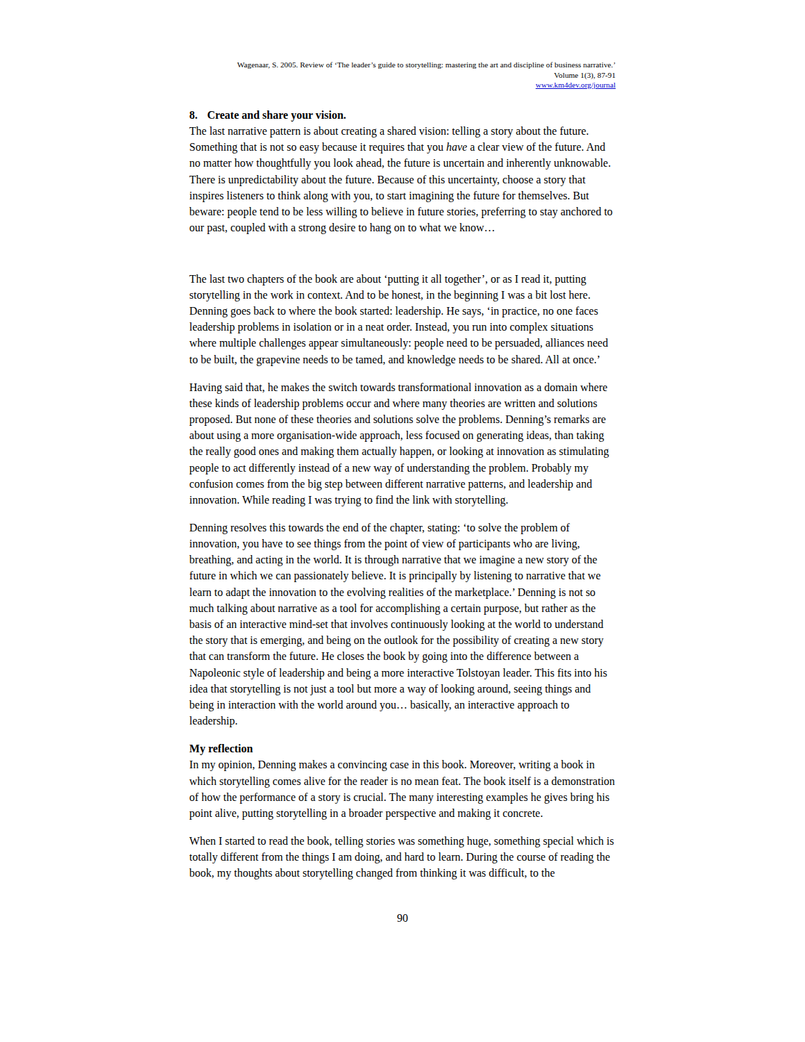Wagenaar, S. 2005. Review of ‘The leader’s guide to storytelling: mastering the art and discipline of business narrative.’
Volume 1(3), 87-91
www.km4dev.org/journal
8. Create and share your vision.
The last narrative pattern is about creating a shared vision: telling a story about the future. Something that is not so easy because it requires that you have a clear view of the future. And no matter how thoughtfully you look ahead, the future is uncertain and inherently unknowable. There is unpredictability about the future. Because of this uncertainty, choose a story that inspires listeners to think along with you, to start imagining the future for themselves. But beware: people tend to be less willing to believe in future stories, preferring to stay anchored to our past, coupled with a strong desire to hang on to what we know…
The last two chapters of the book are about ‘putting it all together’, or as I read it, putting storytelling in the work in context. And to be honest, in the beginning I was a bit lost here. Denning goes back to where the book started: leadership. He says, ‘in practice, no one faces leadership problems in isolation or in a neat order. Instead, you run into complex situations where multiple challenges appear simultaneously: people need to be persuaded, alliances need to be built, the grapevine needs to be tamed, and knowledge needs to be shared. All at once.’
Having said that, he makes the switch towards transformational innovation as a domain where these kinds of leadership problems occur and where many theories are written and solutions proposed. But none of these theories and solutions solve the problems. Denning’s remarks are about using a more organisation-wide approach, less focused on generating ideas, than taking the really good ones and making them actually happen, or looking at innovation as stimulating people to act differently instead of a new way of understanding the problem. Probably my confusion comes from the big step between different narrative patterns, and leadership and innovation. While reading I was trying to find the link with storytelling.
Denning resolves this towards the end of the chapter, stating: ‘to solve the problem of innovation, you have to see things from the point of view of participants who are living, breathing, and acting in the world. It is through narrative that we imagine a new story of the future in which we can passionately believe. It is principally by listening to narrative that we learn to adapt the innovation to the evolving realities of the marketplace.’ Denning is not so much talking about narrative as a tool for accomplishing a certain purpose, but rather as the basis of an interactive mind-set that involves continuously looking at the world to understand the story that is emerging, and being on the outlook for the possibility of creating a new story that can transform the future. He closes the book by going into the difference between a Napoleonic style of leadership and being a more interactive Tolstoyan leader. This fits into his idea that storytelling is not just a tool but more a way of looking around, seeing things and being in interaction with the world around you… basically, an interactive approach to leadership.
My reflection
In my opinion, Denning makes a convincing case in this book. Moreover, writing a book in which storytelling comes alive for the reader is no mean feat. The book itself is a demonstration of how the performance of a story is crucial. The many interesting examples he gives bring his point alive, putting storytelling in a broader perspective and making it concrete.
When I started to read the book, telling stories was something huge, something special which is totally different from the things I am doing, and hard to learn. During the course of reading the book, my thoughts about storytelling changed from thinking it was difficult, to the
90